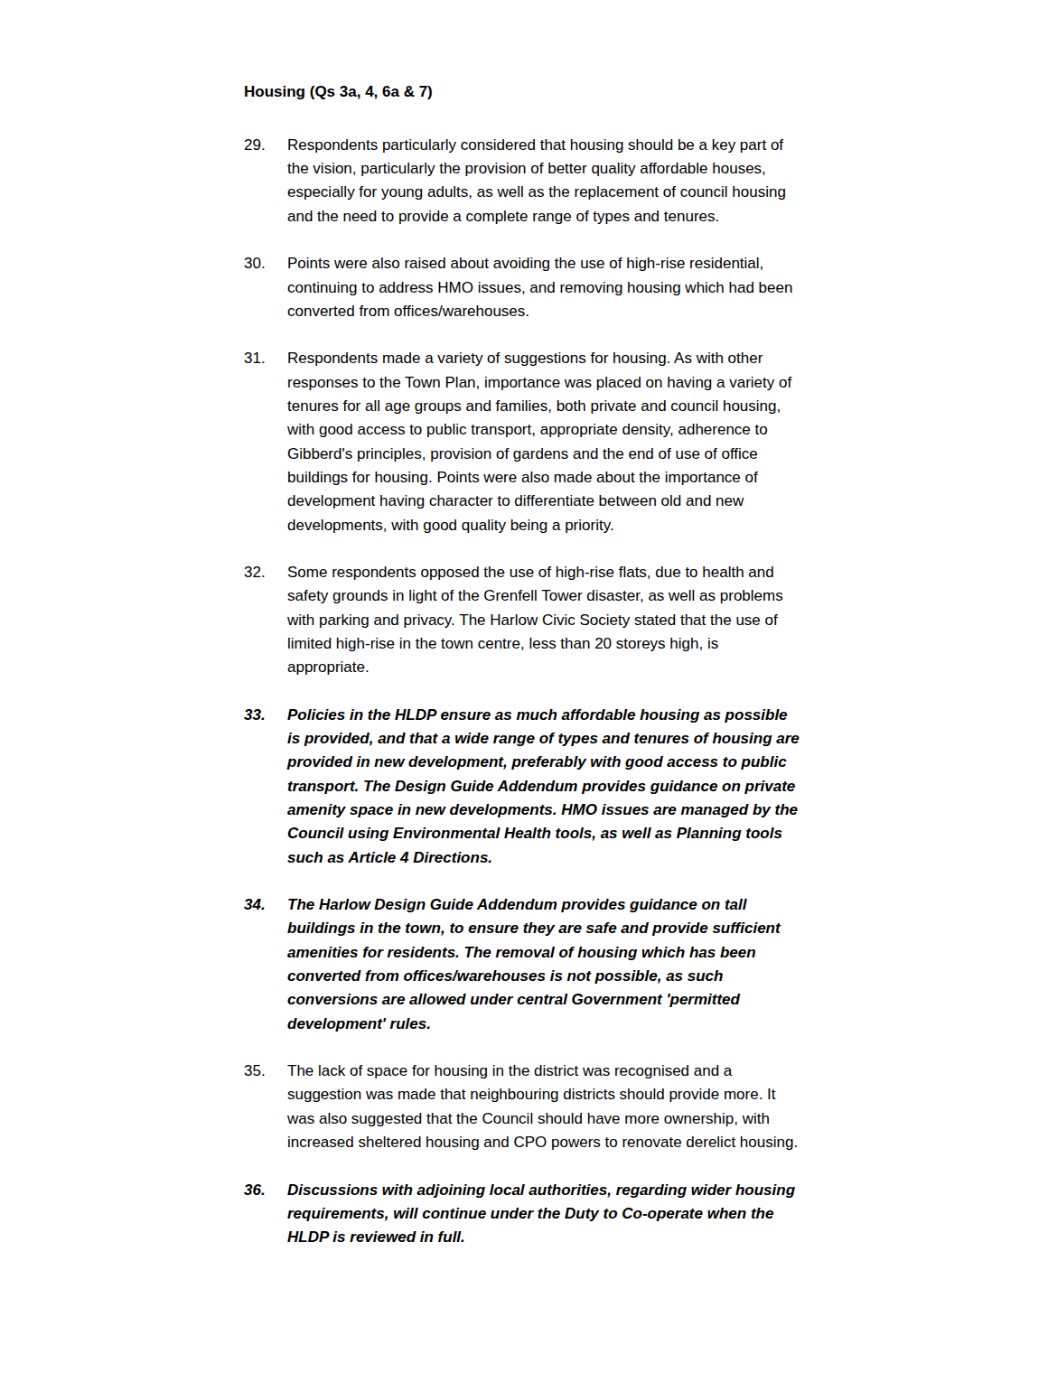Housing (Qs 3a, 4, 6a & 7)
Respondents particularly considered that housing should be a key part of the vision, particularly the provision of better quality affordable houses, especially for young adults, as well as the replacement of council housing and the need to provide a complete range of types and tenures.
Points were also raised about avoiding the use of high-rise residential, continuing to address HMO issues, and removing housing which had been converted from offices/warehouses.
Respondents made a variety of suggestions for housing. As with other responses to the Town Plan, importance was placed on having a variety of tenures for all age groups and families, both private and council housing, with good access to public transport, appropriate density, adherence to Gibberd's principles, provision of gardens and the end of use of office buildings for housing. Points were also made about the importance of development having character to differentiate between old and new developments, with good quality being a priority.
Some respondents opposed the use of high-rise flats, due to health and safety grounds in light of the Grenfell Tower disaster, as well as problems with parking and privacy. The Harlow Civic Society stated that the use of limited high-rise in the town centre, less than 20 storeys high, is appropriate.
Policies in the HLDP ensure as much affordable housing as possible is provided, and that a wide range of types and tenures of housing are provided in new development, preferably with good access to public transport. The Design Guide Addendum provides guidance on private amenity space in new developments. HMO issues are managed by the Council using Environmental Health tools, as well as Planning tools such as Article 4 Directions.
The Harlow Design Guide Addendum provides guidance on tall buildings in the town, to ensure they are safe and provide sufficient amenities for residents. The removal of housing which has been converted from offices/warehouses is not possible, as such conversions are allowed under central Government 'permitted development' rules.
The lack of space for housing in the district was recognised and a suggestion was made that neighbouring districts should provide more. It was also suggested that the Council should have more ownership, with increased sheltered housing and CPO powers to renovate derelict housing.
Discussions with adjoining local authorities, regarding wider housing requirements, will continue under the Duty to Co-operate when the HLDP is reviewed in full.